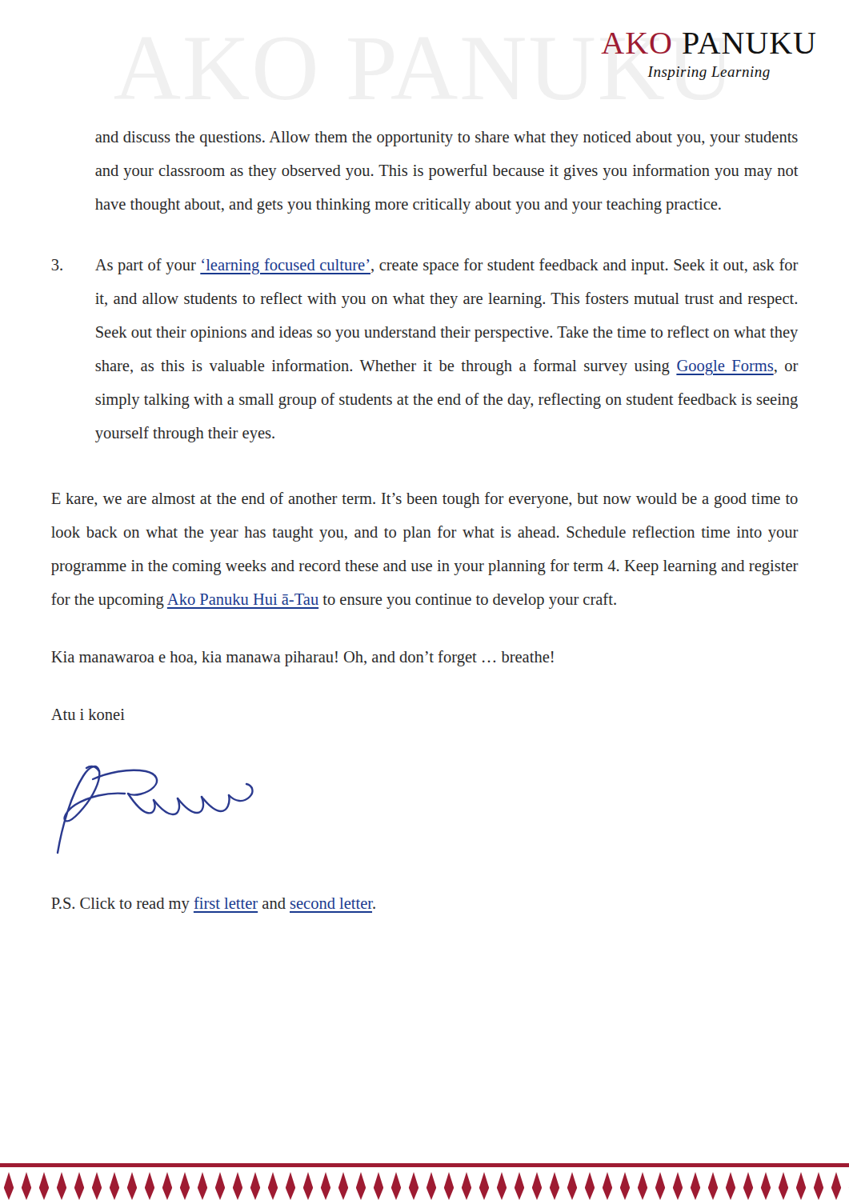AKO PANUKU
AKO PANUKU
Inspiring Learning
and discuss the questions. Allow them the opportunity to share what they noticed about you, your students and your classroom as they observed you. This is powerful because it gives you information you may not have thought about, and gets you thinking more critically about you and your teaching practice.
3. As part of your ‘learning focused culture’, create space for student feedback and input. Seek it out, ask for it, and allow students to reflect with you on what they are learning. This fosters mutual trust and respect. Seek out their opinions and ideas so you understand their perspective. Take the time to reflect on what they share, as this is valuable information. Whether it be through a formal survey using Google Forms, or simply talking with a small group of students at the end of the day, reflecting on student feedback is seeing yourself through their eyes.
E kare, we are almost at the end of another term. It’s been tough for everyone, but now would be a good time to look back on what the year has taught you, and to plan for what is ahead. Schedule reflection time into your programme in the coming weeks and record these and use in your planning for term 4. Keep learning and register for the upcoming Ako Panuku Hui ā‑Tau to ensure you continue to develop your craft.
Kia manawaroa e hoa, kia manawa piharau! Oh, and don’t forget … breathe!
Atu i konei
P.S. Click to read my first letter and second letter.